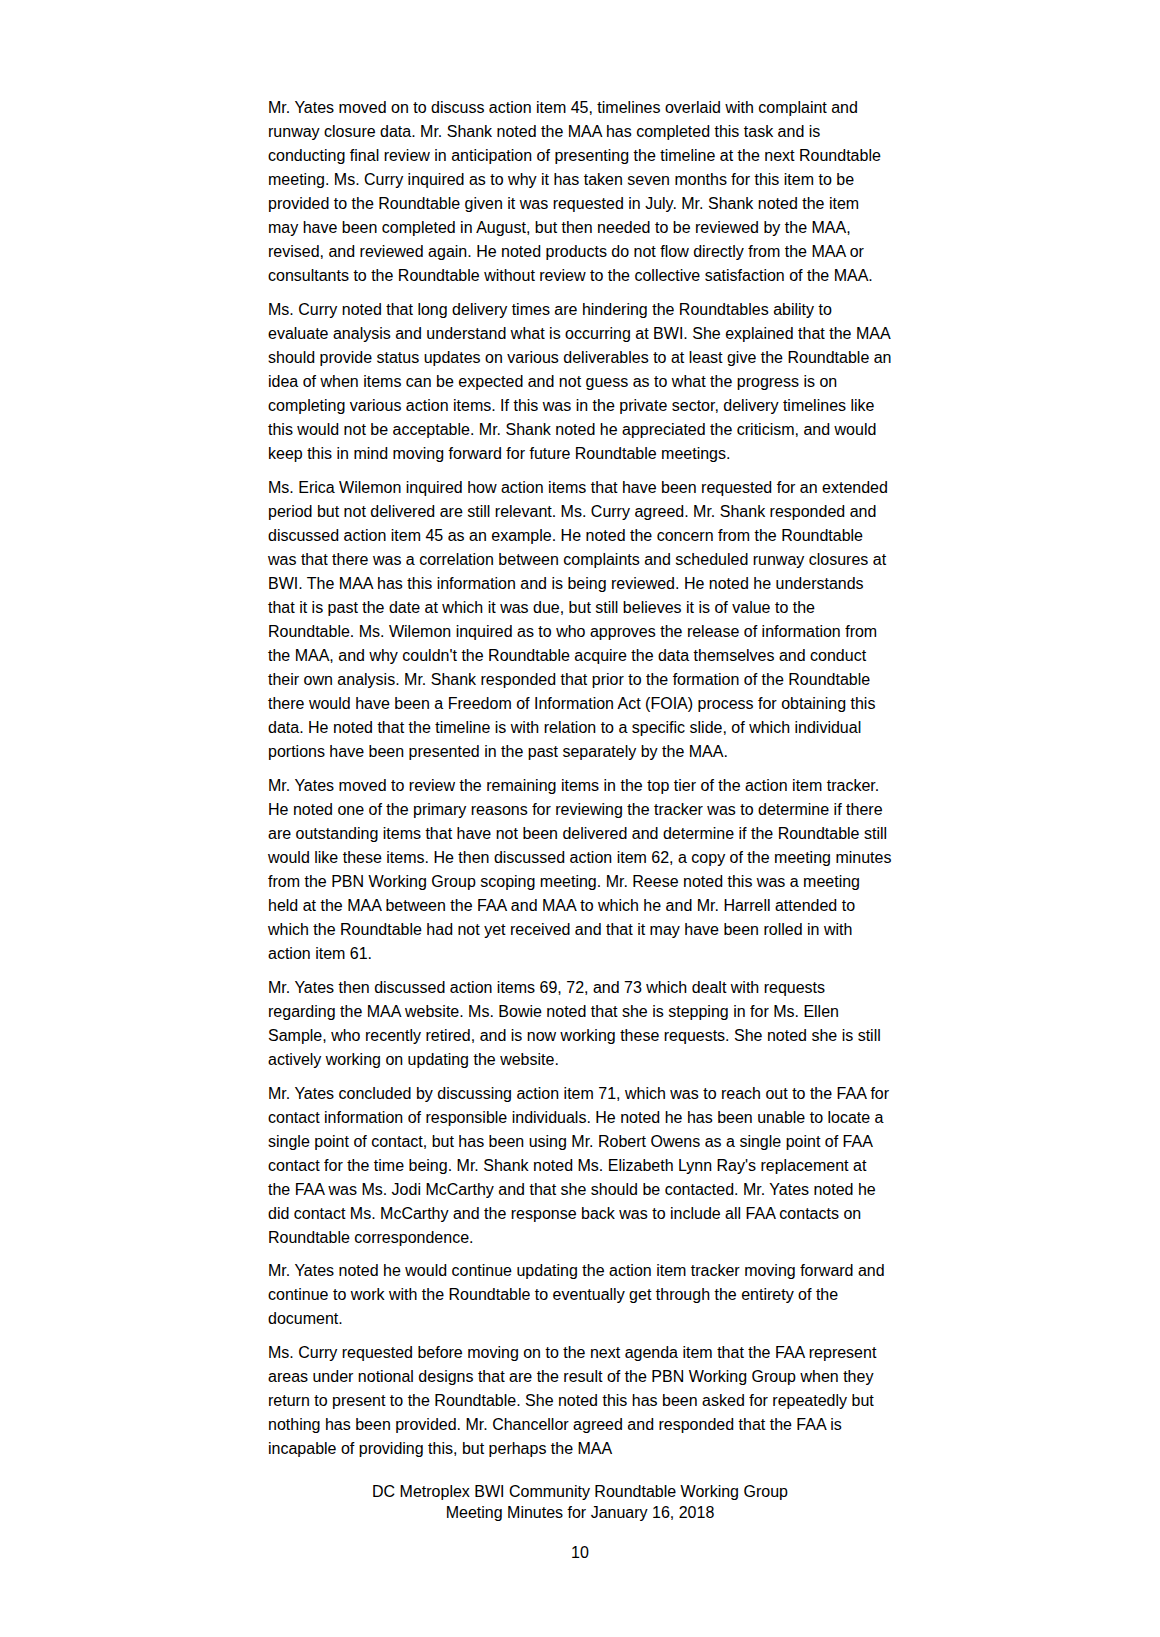Mr. Yates moved on to discuss action item 45, timelines overlaid with complaint and runway closure data. Mr. Shank noted the MAA has completed this task and is conducting final review in anticipation of presenting the timeline at the next Roundtable meeting. Ms. Curry inquired as to why it has taken seven months for this item to be provided to the Roundtable given it was requested in July. Mr. Shank noted the item may have been completed in August, but then needed to be reviewed by the MAA, revised, and reviewed again. He noted products do not flow directly from the MAA or consultants to the Roundtable without review to the collective satisfaction of the MAA.
Ms. Curry noted that long delivery times are hindering the Roundtables ability to evaluate analysis and understand what is occurring at BWI. She explained that the MAA should provide status updates on various deliverables to at least give the Roundtable an idea of when items can be expected and not guess as to what the progress is on completing various action items. If this was in the private sector, delivery timelines like this would not be acceptable. Mr. Shank noted he appreciated the criticism, and would keep this in mind moving forward for future Roundtable meetings.
Ms. Erica Wilemon inquired how action items that have been requested for an extended period but not delivered are still relevant. Ms. Curry agreed. Mr. Shank responded and discussed action item 45 as an example. He noted the concern from the Roundtable was that there was a correlation between complaints and scheduled runway closures at BWI. The MAA has this information and is being reviewed. He noted he understands that it is past the date at which it was due, but still believes it is of value to the Roundtable. Ms. Wilemon inquired as to who approves the release of information from the MAA, and why couldn't the Roundtable acquire the data themselves and conduct their own analysis. Mr. Shank responded that prior to the formation of the Roundtable there would have been a Freedom of Information Act (FOIA) process for obtaining this data. He noted that the timeline is with relation to a specific slide, of which individual portions have been presented in the past separately by the MAA.
Mr. Yates moved to review the remaining items in the top tier of the action item tracker. He noted one of the primary reasons for reviewing the tracker was to determine if there are outstanding items that have not been delivered and determine if the Roundtable still would like these items. He then discussed action item 62, a copy of the meeting minutes from the PBN Working Group scoping meeting. Mr. Reese noted this was a meeting held at the MAA between the FAA and MAA to which he and Mr. Harrell attended to which the Roundtable had not yet received and that it may have been rolled in with action item 61.
Mr. Yates then discussed action items 69, 72, and 73 which dealt with requests regarding the MAA website. Ms. Bowie noted that she is stepping in for Ms. Ellen Sample, who recently retired, and is now working these requests. She noted she is still actively working on updating the website.
Mr. Yates concluded by discussing action item 71, which was to reach out to the FAA for contact information of responsible individuals. He noted he has been unable to locate a single point of contact, but has been using Mr. Robert Owens as a single point of FAA contact for the time being. Mr. Shank noted Ms. Elizabeth Lynn Ray's replacement at the FAA was Ms. Jodi McCarthy and that she should be contacted. Mr. Yates noted he did contact Ms. McCarthy and the response back was to include all FAA contacts on Roundtable correspondence.
Mr. Yates noted he would continue updating the action item tracker moving forward and continue to work with the Roundtable to eventually get through the entirety of the document.
Ms. Curry requested before moving on to the next agenda item that the FAA represent areas under notional designs that are the result of the PBN Working Group when they return to present to the Roundtable. She noted this has been asked for repeatedly but nothing has been provided. Mr. Chancellor agreed and responded that the FAA is incapable of providing this, but perhaps the MAA
DC Metroplex BWI Community Roundtable Working Group Meeting Minutes for January 16, 2018
10